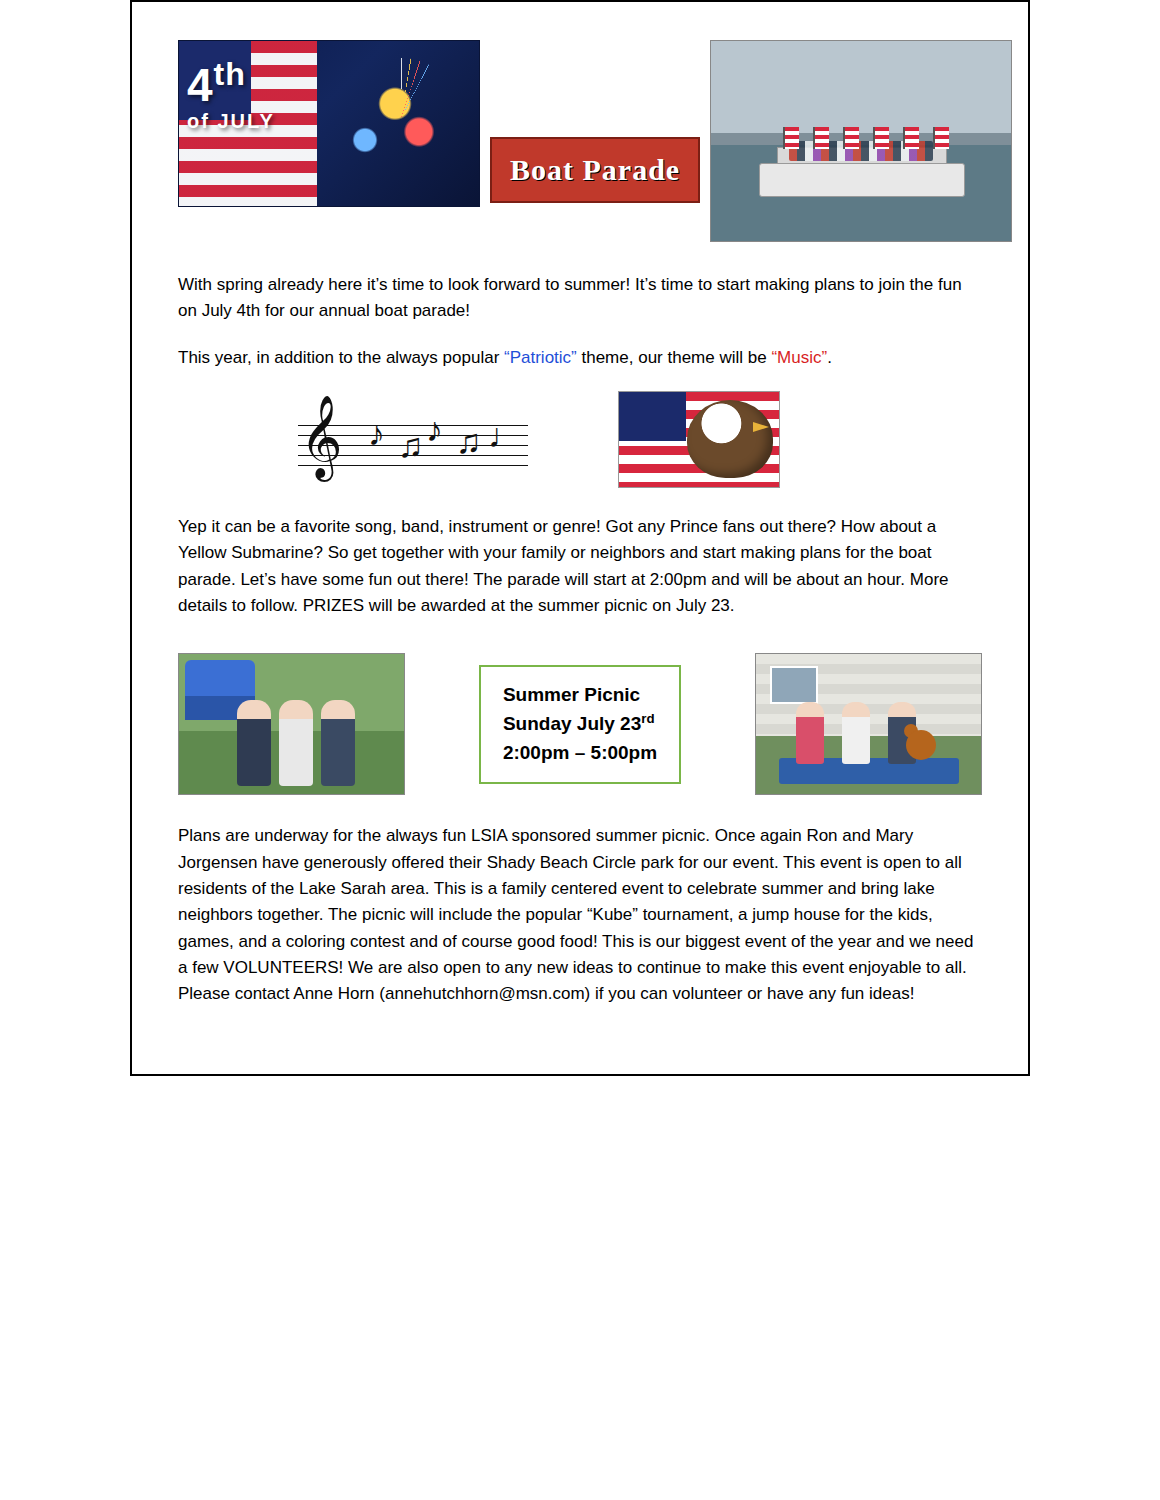4thof JULY
Boat Parade
With spring already here it’s time to look forward to summer! It’s time to start making plans to join the fun on July 4th for our annual boat parade!
This year, in addition to the always popular “Patriotic” theme, our theme will be “Music”.
𝄞
♪
♫
♪
♫
♩
Yep it can be a favorite song, band, instrument or genre! Got any Prince fans out there? How about a Yellow Submarine? So get together with your family or neighbors and start making plans for the boat parade. Let’s have some fun out there! The parade will start at 2:00pm and will be about an hour. More details to follow. PRIZES will be awarded at the summer picnic on July 23.
Summer Picnic
Sunday July 23rd
2:00pm – 5:00pm
Plans are underway for the always fun LSIA sponsored summer picnic. Once again Ron and Mary Jorgensen have generously offered their Shady Beach Circle park for our event. This event is open to all residents of the Lake Sarah area. This is a family centered event to celebrate summer and bring lake neighbors together. The picnic will include the popular “Kube” tournament, a jump house for the kids, games, and a coloring contest and of course good food! This is our biggest event of the year and we need a few VOLUNTEERS! We are also open to any new ideas to continue to make this event enjoyable to all. Please contact Anne Horn (annehutchhorn@msn.com) if you can volunteer or have any fun ideas!